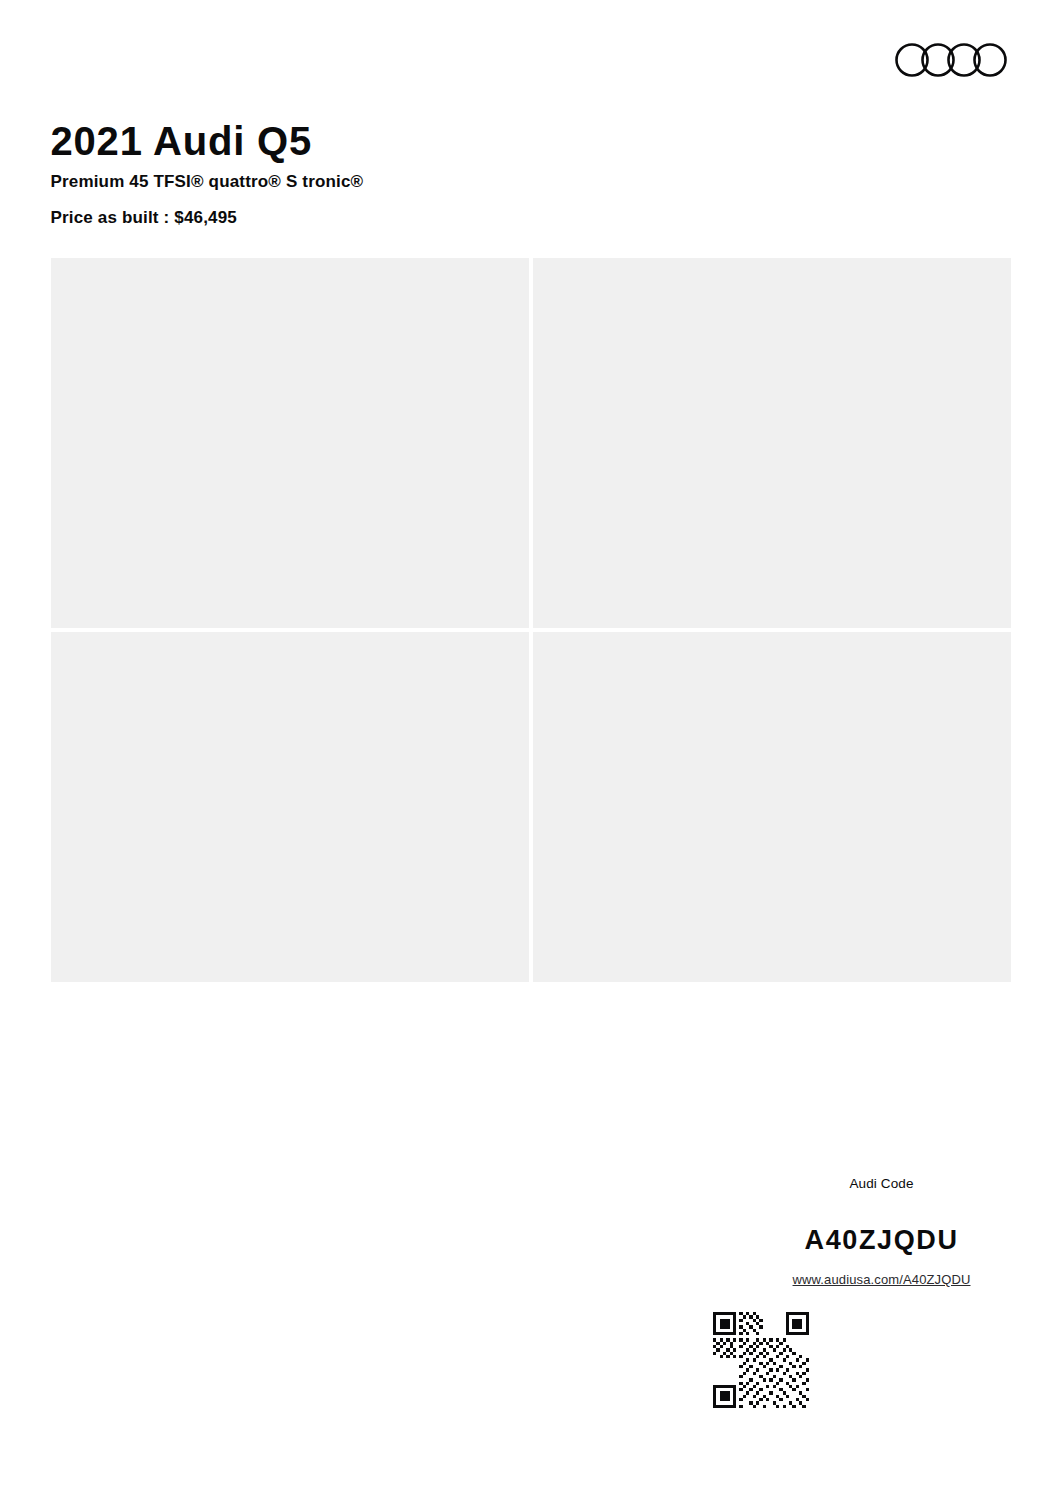2021 Audi Q5
Premium 45 TFSI® quattro® S tronic®
Price as built : $46,495
Audi Code
A40ZJQDU
www.audiusa.com/A40ZJQDU